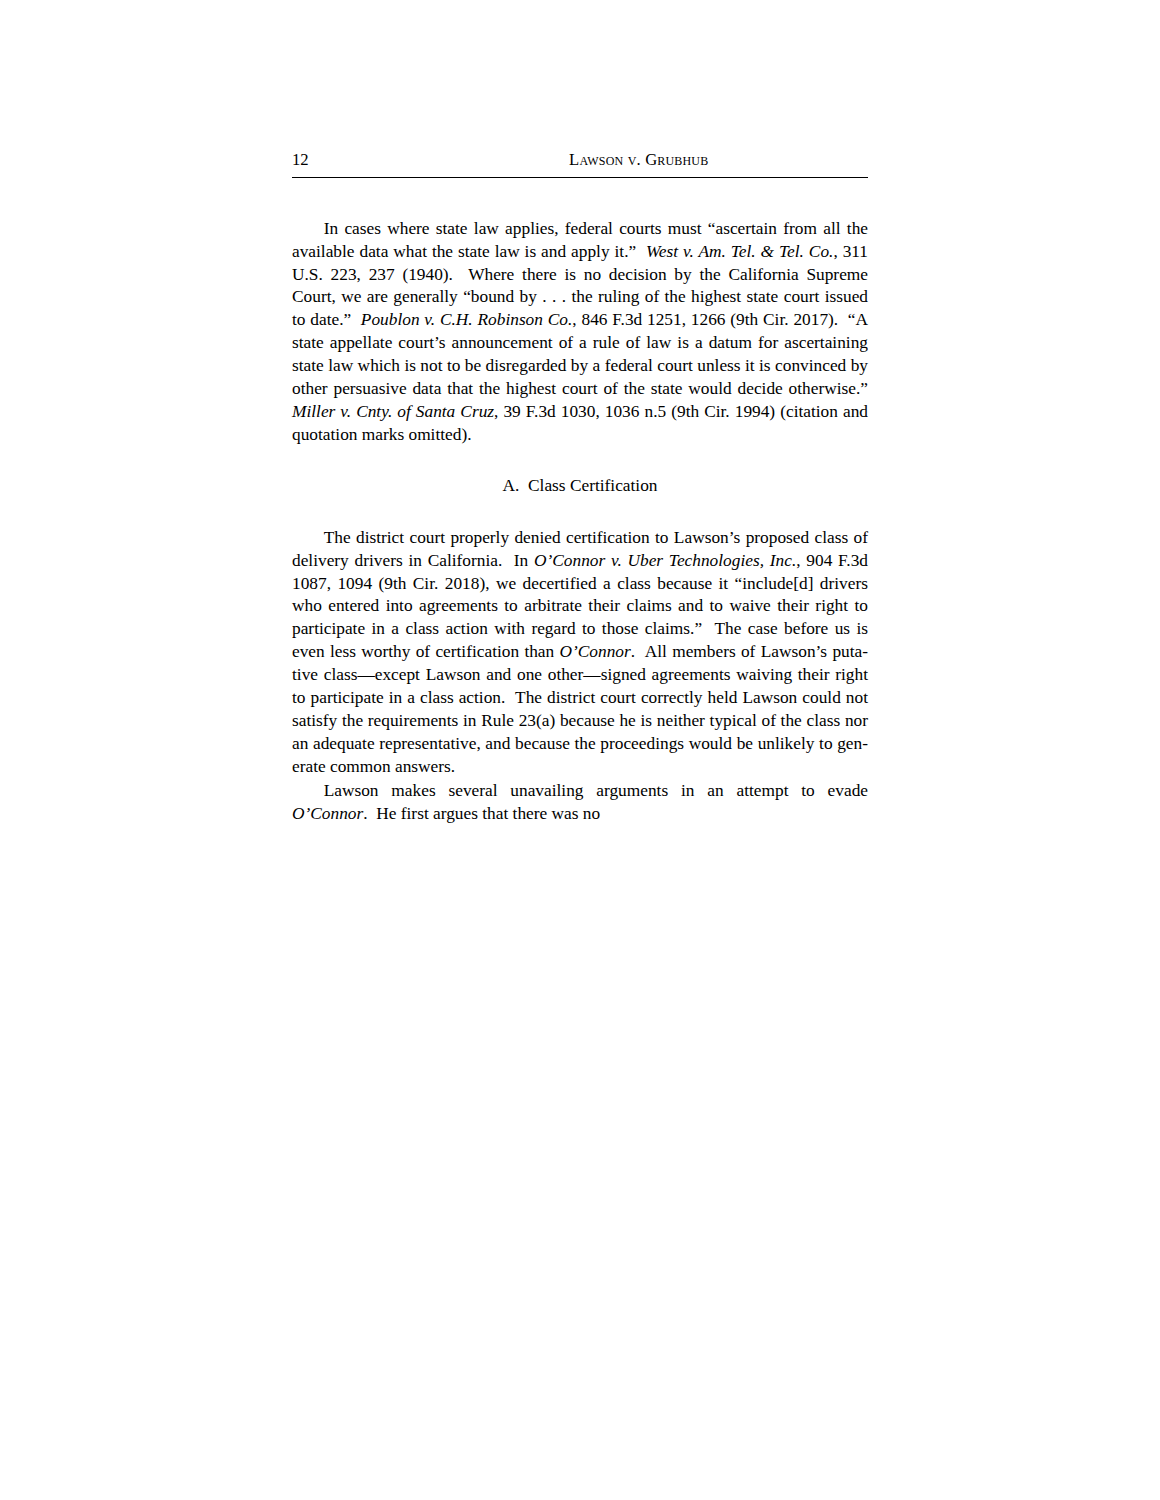12 Lawson v. Grubhub
In cases where state law applies, federal courts must “ascertain from all the available data what the state law is and apply it.” West v. Am. Tel. & Tel. Co., 311 U.S. 223, 237 (1940). Where there is no decision by the California Supreme Court, we are generally “bound by . . . the ruling of the highest state court issued to date.” Poublon v. C.H. Robinson Co., 846 F.3d 1251, 1266 (9th Cir. 2017). “A state appellate court’s announcement of a rule of law is a datum for ascertaining state law which is not to be disregarded by a federal court unless it is convinced by other persuasive data that the highest court of the state would decide otherwise.” Miller v. Cnty. of Santa Cruz, 39 F.3d 1030, 1036 n.5 (9th Cir. 1994) (citation and quotation marks omitted).
A. Class Certification
The district court properly denied certification to Lawson’s proposed class of delivery drivers in California. In O’Connor v. Uber Technologies, Inc., 904 F.3d 1087, 1094 (9th Cir. 2018), we decertified a class because it “include[d] drivers who entered into agreements to arbitrate their claims and to waive their right to participate in a class action with regard to those claims.” The case before us is even less worthy of certification than O’Connor. All members of Lawson’s putative class—except Lawson and one other—signed agreements waiving their right to participate in a class action. The district court correctly held Lawson could not satisfy the requirements in Rule 23(a) because he is neither typical of the class nor an adequate representative, and because the proceedings would be unlikely to generate common answers.
Lawson makes several unavailing arguments in an attempt to evade O’Connor. He first argues that there was no